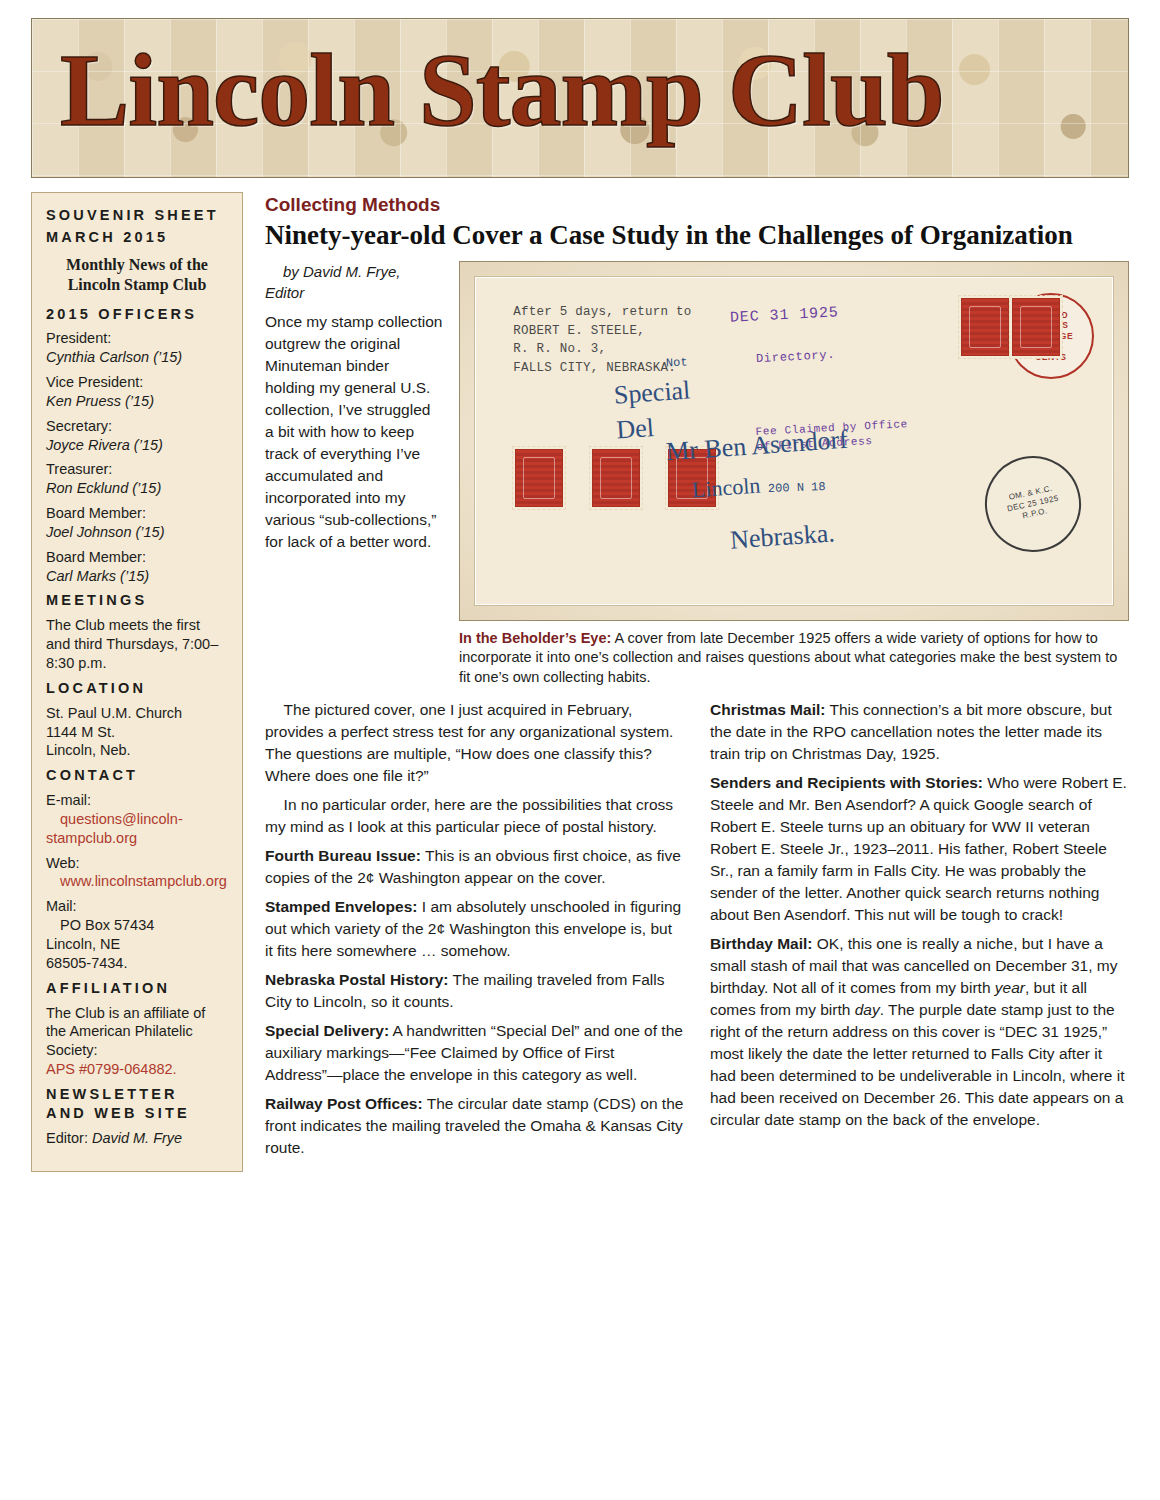Lincoln Stamp Club
Souvenir Sheet
March 2015
Monthly News of the Lincoln Stamp Club
2015 Officers
President: Cynthia Carlson (’15)
Vice President: Ken Pruess (’15)
Secretary: Joyce Rivera (’15)
Treasurer: Ron Ecklund (’15)
Board Member: Joel Johnson (’15)
Board Member: Carl Marks (’15)
Meetings
The Club meets the first and third Thursdays, 7:00–8:30 p.m.
Location
St. Paul U.M. Church
1144 M St.
Lincoln, Neb.
Contact
E-mail:
questions@lincoln-stampclub.org
Web:
www.lincolnstampclub.org
Mail:
PO Box 57434
Lincoln, NE
68505-7434.
Affiliation
The Club is an affiliate of the American Philatelic Society:
APS #0799-064882.
Newsletter
and Web Site
Editor: David M. Frye
Collecting Methods
Ninety-year-old Cover a Case Study in the Challenges of Organization
by David M. Frye, Editor
Once my stamp collection outgrew the original Minuteman binder holding my general U.S. collection, I’ve struggled a bit with how to keep track of everything I’ve accumulated and incorporated into my various “sub-collections,” for lack of a better word.
After 5 days, return to
ROBERT E. STEELE,
R. R. No. 3,
FALLS CITY, NEBRASKA.
UNITED STATES POSTAGE
2
CENTS
DEC 31 1925
Directory.
Fee Claimed by Office
of First Address
Special
Del
Not
Mr Ben Asendorf
Lincoln
Nebraska.
200 N 18
OM. & K.C.
DEC 25 1925
R.P.O.
In the Beholder’s Eye: A cover from late December 1925 offers a wide variety of options for how to incorporate it into one’s collection and raises questions about what categories make the best system to fit one’s own collecting habits.
The pictured cover, one I just acquired in February, provides a perfect stress test for any organizational system. The questions are multiple, “How does one classify this? Where does one file it?”
In no particular order, here are the possibilities that cross my mind as I look at this particular piece of postal history.
Fourth Bureau Issue: This is an obvious first choice, as five copies of the 2¢ Washington appear on the cover.
Stamped Envelopes: I am absolutely unschooled in figuring out which variety of the 2¢ Washington this envelope is, but it fits here somewhere … somehow.
Nebraska Postal History: The mailing traveled from Falls City to Lincoln, so it counts.
Special Delivery: A handwritten “Special Del” and one of the auxiliary markings—“Fee Claimed by Office of First Address”—place the envelope in this category as well.
Railway Post Offices: The circular date stamp (CDS) on the front indicates the mailing traveled the Omaha & Kansas City route.
Christmas Mail: This connection’s a bit more obscure, but the date in the RPO cancellation notes the letter made its train trip on Christmas Day, 1925.
Senders and Recipients with Stories: Who were Robert E. Steele and Mr. Ben Asendorf? A quick Google search of Robert E. Steele turns up an obituary for WW II veteran Robert E. Steele Jr., 1923–2011. His father, Robert Steele Sr., ran a family farm in Falls City. He was probably the sender of the letter. Another quick search returns nothing about Ben Asendorf. This nut will be tough to crack!
Birthday Mail: OK, this one is really a niche, but I have a small stash of mail that was cancelled on December 31, my birthday. Not all of it comes from my birth year, but it all comes from my birth day. The purple date stamp just to the right of the return address on this cover is “DEC 31 1925,” most likely the date the letter returned to Falls City after it had been determined to be undeliverable in Lincoln, where it had been received on December 26. This date appears on a circular date stamp on the back of the envelope.